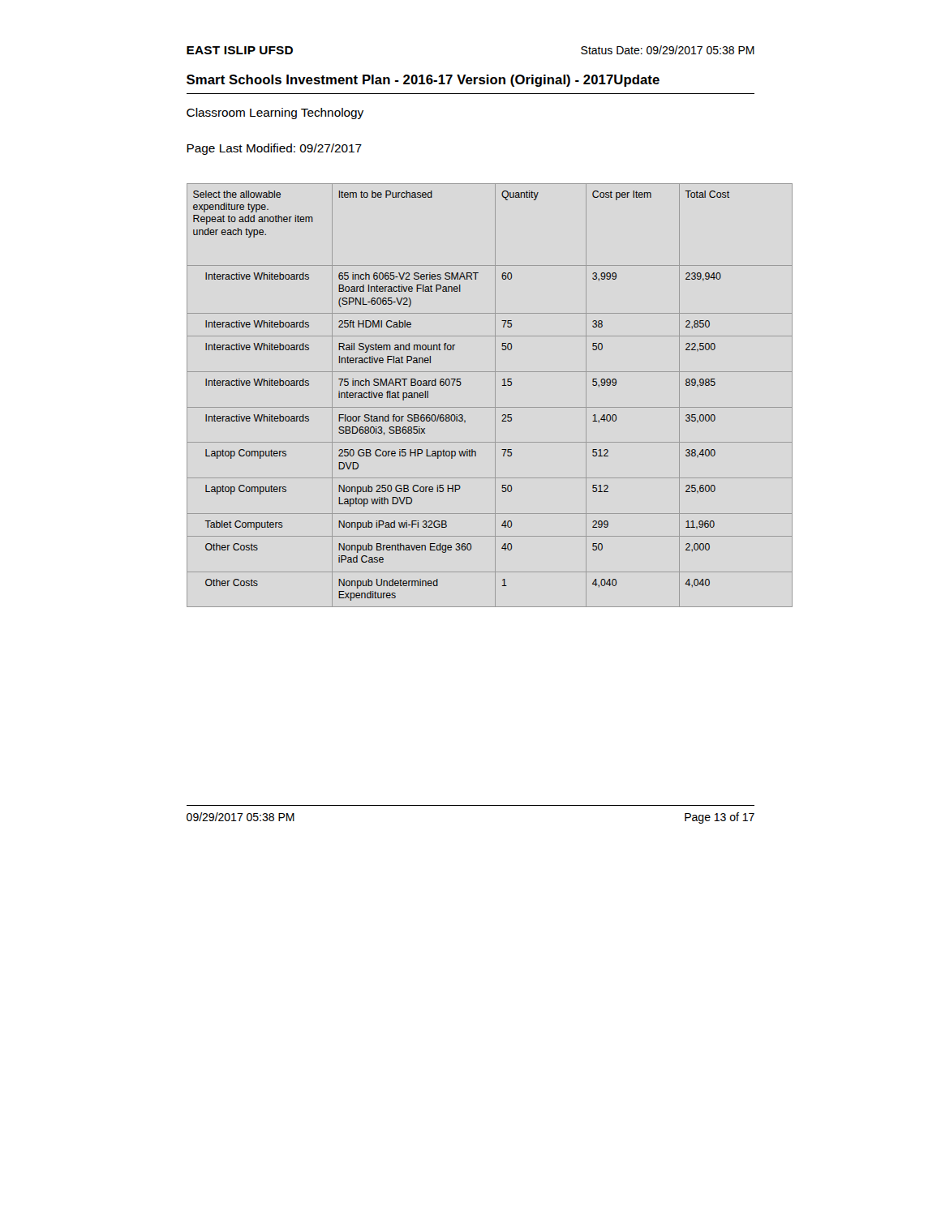EAST ISLIP UFSD
Status Date: 09/29/2017 05:38 PM
Smart Schools Investment Plan - 2016-17 Version (Original) - 2017Update
Classroom Learning Technology
Page Last Modified: 09/27/2017
| Select the allowable expenditure type. Repeat to add another item under each type. | Item to be Purchased | Quantity | Cost per Item | Total Cost |
| Interactive Whiteboards | 65 inch 6065-V2 Series SMART Board Interactive Flat Panel (SPNL-6065-V2) | 60 | 3,999 | 239,940 |
| Interactive Whiteboards | 25ft HDMI Cable | 75 | 38 | 2,850 |
| Interactive Whiteboards | Rail System and mount for Interactive Flat Panel | 50 | 50 | 22,500 |
| Interactive Whiteboards | 75 inch SMART Board 6075 interactive flat panell | 15 | 5,999 | 89,985 |
| Interactive Whiteboards | Floor Stand for SB660/680i3, SBD680i3, SB685ix | 25 | 1,400 | 35,000 |
| Laptop Computers | 250 GB Core i5 HP Laptop with DVD | 75 | 512 | 38,400 |
| Laptop Computers | Nonpub 250 GB Core i5 HP Laptop with DVD | 50 | 512 | 25,600 |
| Tablet Computers | Nonpub iPad wi-Fi 32GB | 40 | 299 | 11,960 |
| Other Costs | Nonpub Brenthaven Edge 360 iPad Case | 40 | 50 | 2,000 |
| Other Costs | Nonpub Undetermined Expenditures | 1 | 4,040 | 4,040 |
09/29/2017 05:38 PM
Page 13 of 17